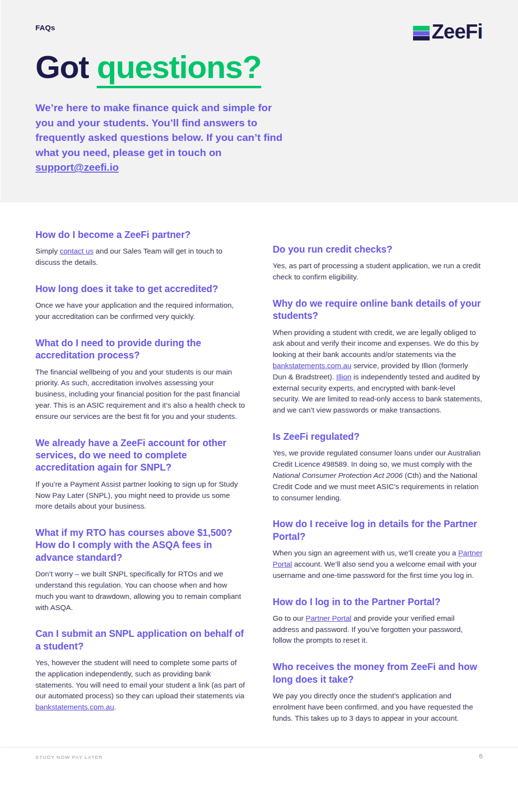Zee Fi
FAQs
Got questions?
We’re here to make finance quick and simple for you and your students. You’ll find answers to frequently asked questions below. If you can’t find what you need, please get in touch on support@zeefi.io
How do I become a ZeeFi partner?
Simply contact us and our Sales Team will get in touch to discuss the details.
How long does it take to get accredited?
Once we have your application and the required information, your accreditation can be confirmed very quickly.
What do I need to provide during the accreditation process?
The financial wellbeing of you and your students is our main priority. As such, accreditation involves assessing your business, including your financial position for the past financial year. This is an ASIC requirement and it’s also a health check to ensure our services are the best fit for you and your students.
We already have a ZeeFi account for other services, do we need to complete accreditation again for SNPL?
If you’re a Payment Assist partner looking to sign up for Study Now Pay Later (SNPL), you might need to provide us some more details about your business.
What if my RTO has courses above $1,500? How do I comply with the ASQA fees in advance standard?
Don’t worry – we built SNPL specifically for RTOs and we understand this regulation. You can choose when and how much you want to drawdown, allowing you to remain compliant with ASQA.
Can I submit an SNPL application on behalf of a student?
Yes, however the student will need to complete some parts of the application independently, such as providing bank statements. You will need to email your student a link (as part of our automated process) so they can upload their statements via bankstatements.com.au.
Do you run credit checks?
Yes, as part of processing a student application, we run a credit check to confirm eligibility.
Why do we require online bank details of your students?
When providing a student with credit, we are legally obliged to ask about and verify their income and expenses. We do this by looking at their bank accounts and/or statements via the bankstatements.com.au service, provided by Illion (formerly Dun & Bradstreet). Illion is independently tested and audited by external security experts, and encrypted with bank-level security. We are limited to read-only access to bank statements, and we can’t view passwords or make transactions.
Is ZeeFi regulated?
Yes, we provide regulated consumer loans under our Australian Credit Licence 498589. In doing so, we must comply with the National Consumer Protection Act 2006 (Cth) and the National Credit Code and we must meet ASIC’s requirements in relation to consumer lending.
How do I receive log in details for the Partner Portal?
When you sign an agreement with us, we’ll create you a Partner Portal account. We’ll also send you a welcome email with your username and one-time password for the first time you log in.
How do I log in to the Partner Portal?
Go to our Partner Portal and provide your verified email address and password. If you’ve forgotten your password, follow the prompts to reset it.
Who receives the money from ZeeFi and how long does it take?
We pay you directly once the student’s application and enrolment have been confirmed, and you have requested the funds. This takes up to 3 days to appear in your account.
Study Now Pay Later 6